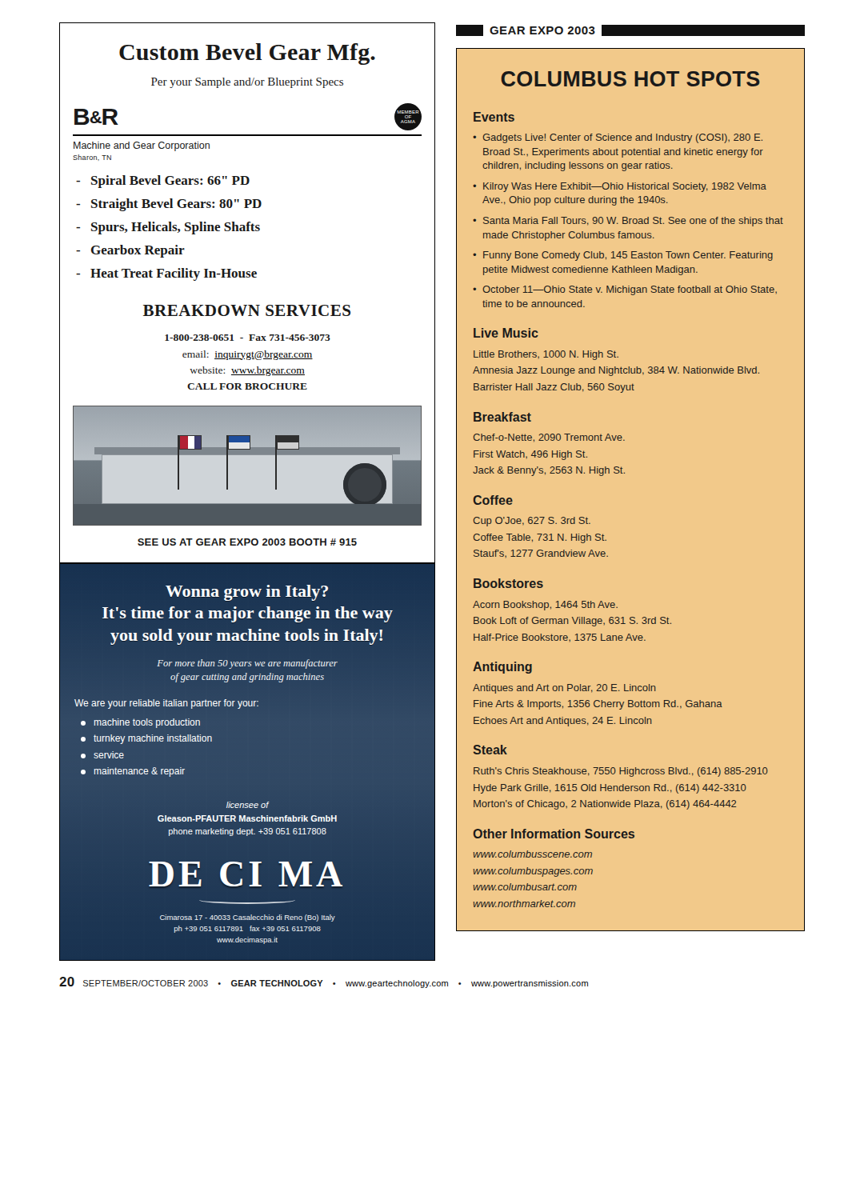Custom Bevel Gear Mfg.
Per your Sample and/or Blueprint Specs
B&R
MEMBER OF AGMA
Machine and Gear Corporation Sharon, TN
Spiral Bevel Gears: 66" PD
Straight Bevel Gears: 80" PD
Spurs, Helicals, Spline Shafts
Gearbox Repair
Heat Treat Facility In-House
BREAKDOWN SERVICES
1-800-238-0651 - Fax 731-456-3073
email: inquirygt@brgear.com
website: www.brgear.com
CALL FOR BROCHURE
SEE US AT GEAR EXPO 2003 BOOTH # 915
Wonna grow in Italy?
It's time for a major change in the way
you sold your machine tools in Italy!
For more than 50 years we are manufacturer
of gear cutting and grinding machines
We are your reliable italian partner for your:
machine tools production
turnkey machine installation
service
maintenance & repair
licensee of
Gleason-PFAUTER Maschinenfabrik GmbH
phone marketing dept. +39 051 6117808
DE CI MA
Cimarosa 17 - 40033 Casalecchio di Reno (Bo) Italy
ph +39 051 6117891 fax +39 051 6117908
www.decimaspa.it
GEAR EXPO 2003
COLUMBUS HOT SPOTS
Events
Gadgets Live! Center of Science and Industry (COSI), 280 E. Broad St., Experiments about potential and kinetic energy for children, including lessons on gear ratios.
Kilroy Was Here Exhibit—Ohio Historical Society, 1982 Velma Ave., Ohio pop culture during the 1940s.
Santa Maria Fall Tours, 90 W. Broad St. See one of the ships that made Christopher Columbus famous.
Funny Bone Comedy Club, 145 Easton Town Center. Featuring petite Midwest comedienne Kathleen Madigan.
October 11—Ohio State v. Michigan State football at Ohio State, time to be announced.
Live Music
Little Brothers, 1000 N. High St.
Amnesia Jazz Lounge and Nightclub, 384 W. Nationwide Blvd.
Barrister Hall Jazz Club, 560 Soyut
Breakfast
Chef-o-Nette, 2090 Tremont Ave.
First Watch, 496 High St.
Jack & Benny's, 2563 N. High St.
Coffee
Cup O'Joe, 627 S. 3rd St.
Coffee Table, 731 N. High St.
Stauf's, 1277 Grandview Ave.
Bookstores
Acorn Bookshop, 1464 5th Ave.
Book Loft of German Village, 631 S. 3rd St.
Half-Price Bookstore, 1375 Lane Ave.
Antiquing
Antiques and Art on Polar, 20 E. Lincoln
Fine Arts & Imports, 1356 Cherry Bottom Rd., Gahana
Echoes Art and Antiques, 24 E. Lincoln
Steak
Ruth's Chris Steakhouse, 7550 Highcross Blvd., (614) 885-2910
Hyde Park Grille, 1615 Old Henderson Rd., (614) 442-3310
Morton's of Chicago, 2 Nationwide Plaza, (614) 464-4442
Other Information Sources
www.columbusscene.com
www.columbuspages.com
www.columbusart.com
www.northmarket.com
20 SEPTEMBER/OCTOBER 2003 • GEAR TECHNOLOGY • www.geartechnology.com • www.powertransmission.com